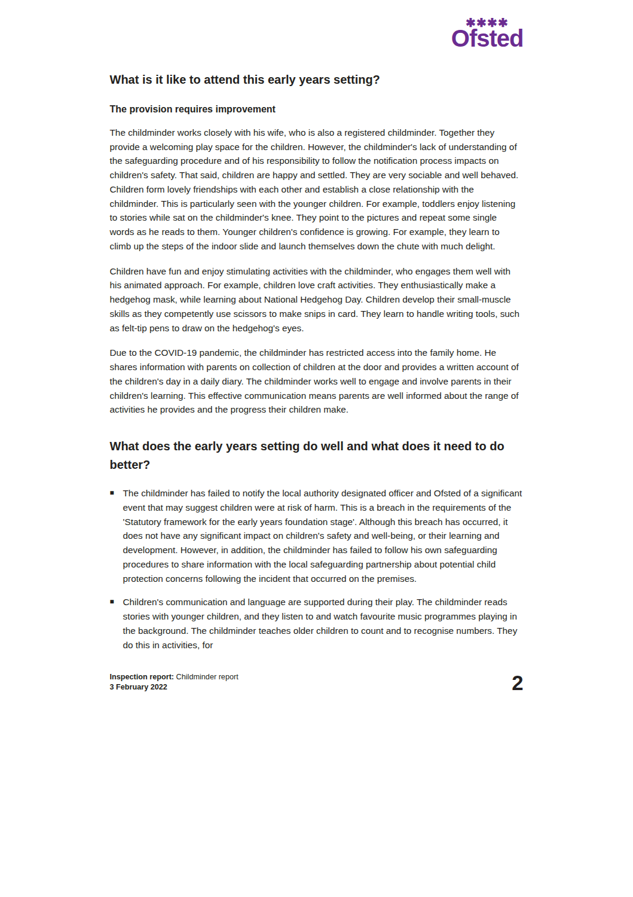✱✱✱✱
Ofsted
What is it like to attend this early years setting?
The provision requires improvement
The childminder works closely with his wife, who is also a registered childminder. Together they provide a welcoming play space for the children. However, the childminder's lack of understanding of the safeguarding procedure and of his responsibility to follow the notification process impacts on children's safety. That said, children are happy and settled. They are very sociable and well behaved. Children form lovely friendships with each other and establish a close relationship with the childminder. This is particularly seen with the younger children. For example, toddlers enjoy listening to stories while sat on the childminder's knee. They point to the pictures and repeat some single words as he reads to them. Younger children's confidence is growing. For example, they learn to climb up the steps of the indoor slide and launch themselves down the chute with much delight.
Children have fun and enjoy stimulating activities with the childminder, who engages them well with his animated approach. For example, children love craft activities. They enthusiastically make a hedgehog mask, while learning about National Hedgehog Day. Children develop their small-muscle skills as they competently use scissors to make snips in card. They learn to handle writing tools, such as felt-tip pens to draw on the hedgehog's eyes.
Due to the COVID-19 pandemic, the childminder has restricted access into the family home. He shares information with parents on collection of children at the door and provides a written account of the children's day in a daily diary. The childminder works well to engage and involve parents in their children's learning. This effective communication means parents are well informed about the range of activities he provides and the progress their children make.
What does the early years setting do well and what does it need to do better?
The childminder has failed to notify the local authority designated officer and Ofsted of a significant event that may suggest children were at risk of harm. This is a breach in the requirements of the 'Statutory framework for the early years foundation stage'. Although this breach has occurred, it does not have any significant impact on children's safety and well-being, or their learning and development. However, in addition, the childminder has failed to follow his own safeguarding procedures to share information with the local safeguarding partnership about potential child protection concerns following the incident that occurred on the premises.
Children's communication and language are supported during their play. The childminder reads stories with younger children, and they listen to and watch favourite music programmes playing in the background. The childminder teaches older children to count and to recognise numbers. They do this in activities, for
Inspection report: Childminder report
3 February 2022
2